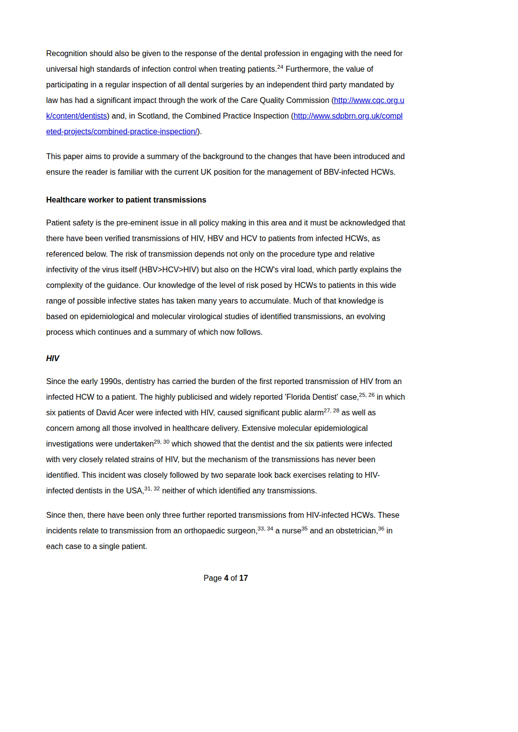Recognition should also be given to the response of the dental profession in engaging with the need for universal high standards of infection control when treating patients.24 Furthermore, the value of participating in a regular inspection of all dental surgeries by an independent third party mandated by law has had a significant impact through the work of the Care Quality Commission (http://www.cqc.org.uk/content/dentists) and, in Scotland, the Combined Practice Inspection (http://www.sdpbrn.org.uk/completed-projects/combined-practice-inspection/).
This paper aims to provide a summary of the background to the changes that have been introduced and ensure the reader is familiar with the current UK position for the management of BBV-infected HCWs.
Healthcare worker to patient transmissions
Patient safety is the pre-eminent issue in all policy making in this area and it must be acknowledged that there have been verified transmissions of HIV, HBV and HCV to patients from infected HCWs, as referenced below. The risk of transmission depends not only on the procedure type and relative infectivity of the virus itself (HBV>HCV>HIV) but also on the HCW's viral load, which partly explains the complexity of the guidance. Our knowledge of the level of risk posed by HCWs to patients in this wide range of possible infective states has taken many years to accumulate. Much of that knowledge is based on epidemiological and molecular virological studies of identified transmissions, an evolving process which continues and a summary of which now follows.
HIV
Since the early 1990s, dentistry has carried the burden of the first reported transmission of HIV from an infected HCW to a patient. The highly publicised and widely reported 'Florida Dentist' case,25, 26 in which six patients of David Acer were infected with HIV, caused significant public alarm27, 28 as well as concern among all those involved in healthcare delivery. Extensive molecular epidemiological investigations were undertaken29, 30 which showed that the dentist and the six patients were infected with very closely related strains of HIV, but the mechanism of the transmissions has never been identified. This incident was closely followed by two separate look back exercises relating to HIV-infected dentists in the USA,31, 32 neither of which identified any transmissions.
Since then, there have been only three further reported transmissions from HIV-infected HCWs. These incidents relate to transmission from an orthopaedic surgeon,33, 34 a nurse35 and an obstetrician,36 in each case to a single patient.
Page 4 of 17